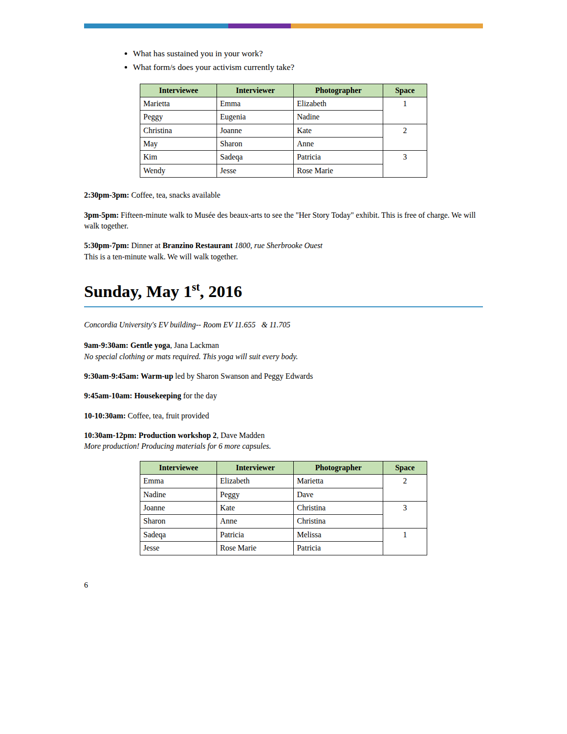What has sustained you in your work?
What form/s does your activism currently take?
| Interviewee | Interviewer | Photographer | Space |
| --- | --- | --- | --- |
| Marietta | Emma | Elizabeth | 1 |
| Peggy | Eugenia | Nadine | |
| Christina | Joanne | Kate | 2 |
| May | Sharon | Anne | |
| Kim | Sadeqa | Patricia | 3 |
| Wendy | Jesse | Rose Marie | |
2:30pm-3pm: Coffee, tea, snacks available
3pm-5pm: Fifteen-minute walk to Musée des beaux-arts to see the "Her Story Today" exhibit. This is free of charge. We will walk together.
5:30pm-7pm: Dinner at Branzino Restaurant 1800, rue Sherbrooke Ouest
This is a ten-minute walk. We will walk together.
Sunday, May 1st, 2016
Concordia University's EV building-- Room EV 11.655 & 11.705
9am-9:30am: Gentle yoga, Jana Lackman
No special clothing or mats required. This yoga will suit every body.
9:30am‑9:45am: Warm‑up led by Sharon Swanson and Peggy Edwards
9:45am-10am: Housekeeping for the day
10-10:30am: Coffee, tea, fruit provided
10:30am‑12pm: Production workshop 2, Dave Madden
More production! Producing materials for 6 more capsules.
| Interviewee | Interviewer | Photographer | Space |
| --- | --- | --- | --- |
| Emma | Elizabeth | Marietta | 2 |
| Nadine | Peggy | Dave | |
| Joanne | Kate | Christina | 3 |
| Sharon | Anne | Christina | |
| Sadeqa | Patricia | Melissa | 1 |
| Jesse | Rose Marie | Patricia | |
6